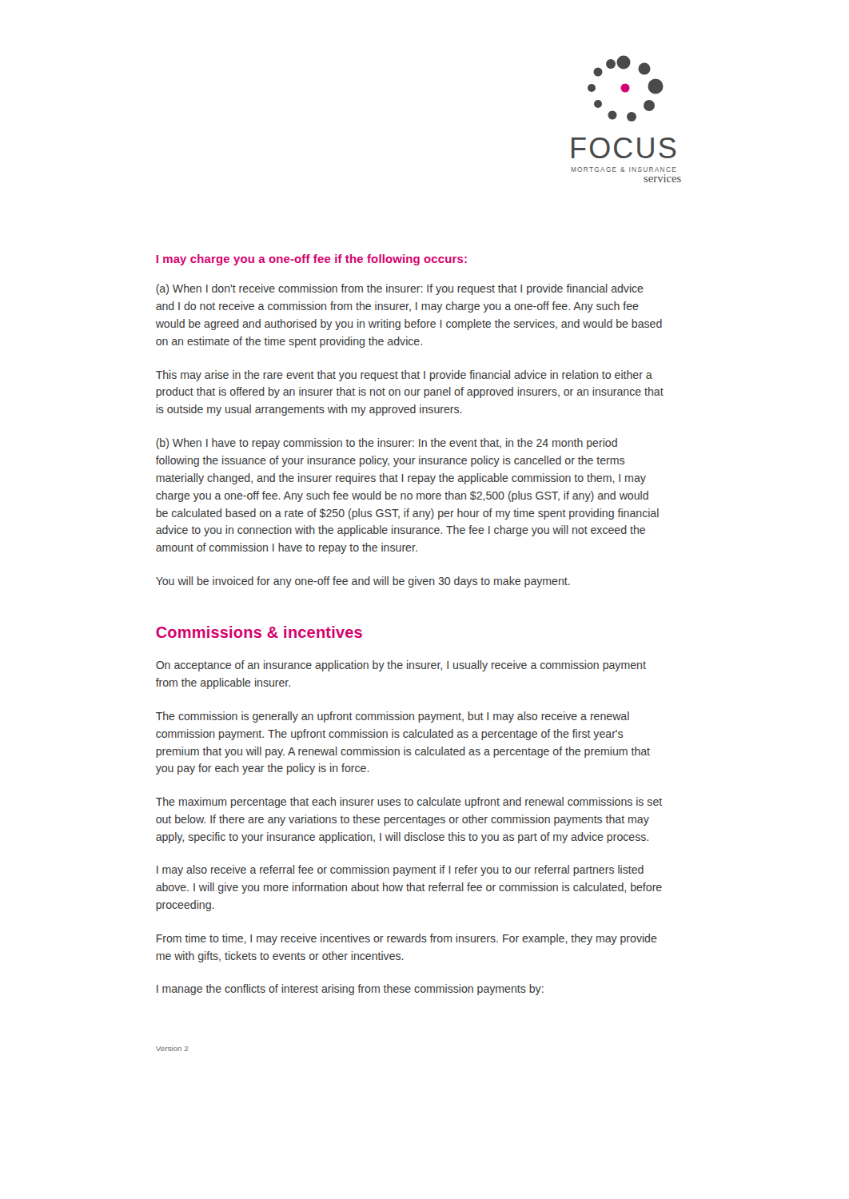FOCUS
Mortgage & Insurance
services
I may charge you a one-off fee if the following occurs:
(a) When I don't receive commission from the insurer: If you request that I provide financial advice and I do not receive a commission from the insurer, I may charge you a one-off fee. Any such fee would be agreed and authorised by you in writing before I complete the services, and would be based on an estimate of the time spent providing the advice.
This may arise in the rare event that you request that I provide financial advice in relation to either a product that is offered by an insurer that is not on our panel of approved insurers, or an insurance that is outside my usual arrangements with my approved insurers.
(b) When I have to repay commission to the insurer: In the event that, in the 24 month period following the issuance of your insurance policy, your insurance policy is cancelled or the terms materially changed, and the insurer requires that I repay the applicable commission to them, I may charge you a one-off fee. Any such fee would be no more than $2,500 (plus GST, if any) and would be calculated based on a rate of $250 (plus GST, if any) per hour of my time spent providing financial advice to you in connection with the applicable insurance. The fee I charge you will not exceed the amount of commission I have to repay to the insurer.
You will be invoiced for any one-off fee and will be given 30 days to make payment.
Commissions & incentives
On acceptance of an insurance application by the insurer, I usually receive a commission payment from the applicable insurer.
The commission is generally an upfront commission payment, but I may also receive a renewal commission payment. The upfront commission is calculated as a percentage of the first year's premium that you will pay. A renewal commission is calculated as a percentage of the premium that you pay for each year the policy is in force.
The maximum percentage that each insurer uses to calculate upfront and renewal commissions is set out below. If there are any variations to these percentages or other commission payments that may apply, specific to your insurance application, I will disclose this to you as part of my advice process.
I may also receive a referral fee or commission payment if I refer you to our referral partners listed above. I will give you more information about how that referral fee or commission is calculated, before proceeding.
From time to time, I may receive incentives or rewards from insurers. For example, they may provide me with gifts, tickets to events or other incentives.
I manage the conflicts of interest arising from these commission payments by:
Version 2